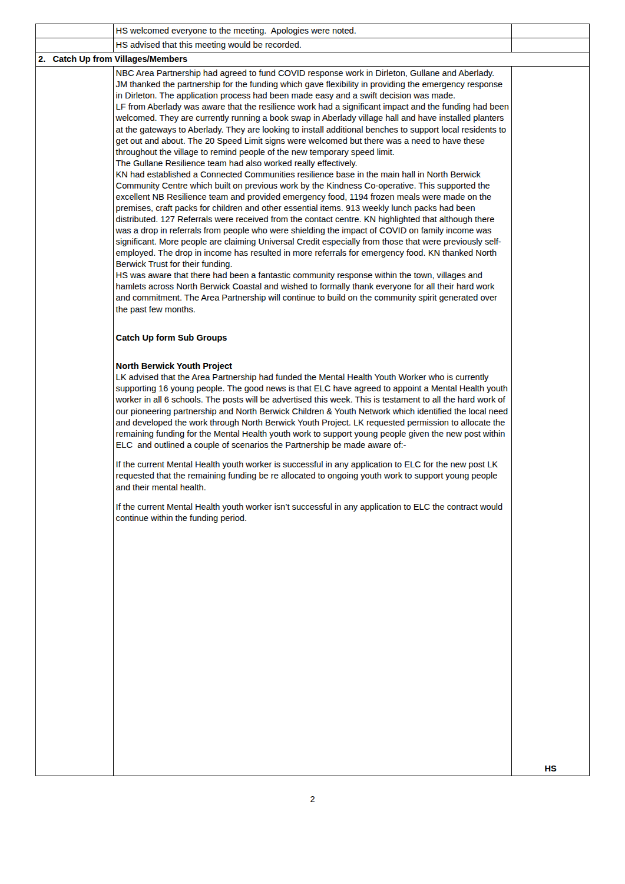| | HS welcomed everyone to the meeting. Apologies were noted. | |
| | HS advised that this meeting would be recorded. | |
| 2. Catch Up from Villages/Members |
| | NBC Area Partnership had agreed to fund COVID response work in Dirleton, Gullane and Aberlady. JM thanked the partnership for the funding which gave flexibility in providing the emergency response in Dirleton. The application process had been made easy and a swift decision was made. LF from Aberlady was aware that the resilience work had a significant impact and the funding had been welcomed. They are currently running a book swap in Aberlady village hall and have installed planters at the gateways to Aberlady. They are looking to install additional benches to support local residents to get out and about. The 20 Speed Limit signs were welcomed but there was a need to have these throughout the village to remind people of the new temporary speed limit. The Gullane Resilience team had also worked really effectively. KN had established a Connected Communities resilience base in the main hall in North Berwick Community Centre which built on previous work by the Kindness Co-operative. This supported the excellent NB Resilience team and provided emergency food, 1194 frozen meals were made on the premises, craft packs for children and other essential items. 913 weekly lunch packs had been distributed. 127 Referrals were received from the contact centre. KN highlighted that although there was a drop in referrals from people who were shielding the impact of COVID on family income was significant. More people are claiming Universal Credit especially from those that were previously self-employed. The drop in income has resulted in more referrals for emergency food. KN thanked North Berwick Trust for their funding. HS was aware that there had been a fantastic community response within the town, villages and hamlets across North Berwick Coastal and wished to formally thank everyone for all their hard work and commitment. The Area Partnership will continue to build on the community spirit generated over the past few months. Catch Up form Sub Groups North Berwick Youth Project LK advised that the Area Partnership had funded the Mental Health Youth Worker who is currently supporting 16 young people. The good news is that ELC have agreed to appoint a Mental Health youth worker in all 6 schools. The posts will be advertised this week. This is testament to all the hard work of our pioneering partnership and North Berwick Children & Youth Network which identified the local need and developed the work through North Berwick Youth Project. LK requested permission to allocate the remaining funding for the Mental Health youth work to support young people given the new post within ELC and outlined a couple of scenarios the Partnership be made aware of:- If the current Mental Health youth worker is successful in any application to ELC for the new post LK requested that the remaining funding be re allocated to ongoing youth work to support young people and their mental health. If the current Mental Health youth worker isn’t successful in any application to ELC the contract would continue within the funding period. | HS |
2